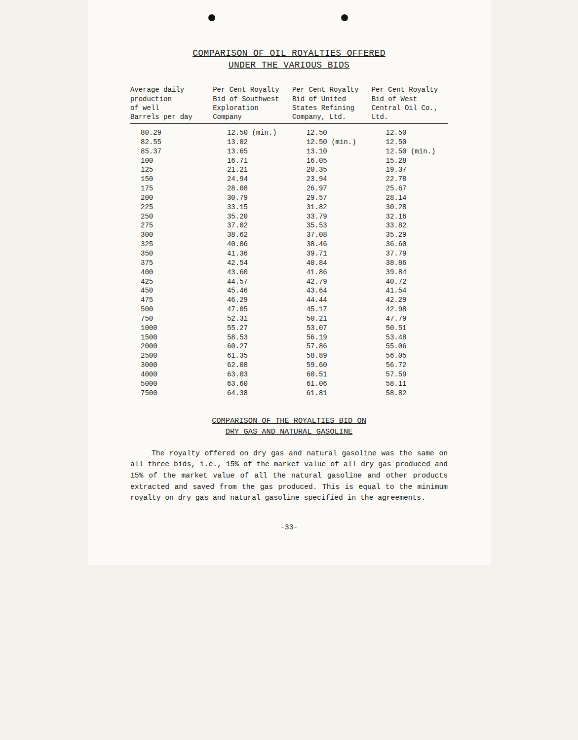COMPARISON OF OIL ROYALTIES OFFERED UNDER THE VARIOUS BIDS
| Average daily production of well Barrels per day | Per Cent Royalty Bid of Southwest Exploration Company | Per Cent Royalty Bid of United States Refining Company, Ltd. | Per Cent Royalty Bid of West Central Oil Co., Ltd. |
| --- | --- | --- | --- |
| 80.29 | 12.50 (min.) | 12.50 | 12.50 |
| 82.55 | 13.02 | 12.50 (min.) | 12.50 |
| 85.37 | 13.65 | 13.10 | 12.50 (min.) |
| 100 | 16.71 | 16.05 | 15.28 |
| 125 | 21.21 | 20.35 | 19.37 |
| 150 | 24.94 | 23.94 | 22.78 |
| 175 | 28.08 | 26.97 | 25.67 |
| 200 | 30.79 | 29.57 | 28.14 |
| 225 | 33.15 | 31.82 | 30.28 |
| 250 | 35.20 | 33.79 | 32.16 |
| 275 | 37.02 | 35.53 | 33.82 |
| 300 | 38.62 | 37.08 | 35.29 |
| 325 | 40.06 | 38.46 | 36.60 |
| 350 | 41.36 | 39.71 | 37.79 |
| 375 | 42.54 | 40.84 | 38.86 |
| 400 | 43.60 | 41.86 | 39.84 |
| 425 | 44.57 | 42.79 | 40.72 |
| 450 | 45.46 | 43.64 | 41.54 |
| 475 | 46.29 | 44.44 | 42.29 |
| 500 | 47.05 | 45.17 | 42.98 |
| 750 | 52.31 | 50.21 | 47.79 |
| 1000 | 55.27 | 53.07 | 50.51 |
| 1500 | 58.53 | 56.19 | 53.48 |
| 2000 | 60.27 | 57.86 | 55.06 |
| 2500 | 61.35 | 58.89 | 56.05 |
| 3000 | 62.08 | 59.60 | 56.72 |
| 4000 | 63.03 | 60.51 | 57.59 |
| 5000 | 63.60 | 61.06 | 58.11 |
| 7500 | 64.38 | 61.81 | 58.82 |
COMPARISON OF THE ROYALTIES BID ON DRY GAS AND NATURAL GASOLINE
The royalty offered on dry gas and natural gasoline was the same on all three bids, i.e., 15% of the market value of all dry gas produced and 15% of the market value of all the natural gasoline and other products extracted and saved from the gas produced. This is equal to the minimum royalty on dry gas and natural gasoline specified in the agreements.
-33-